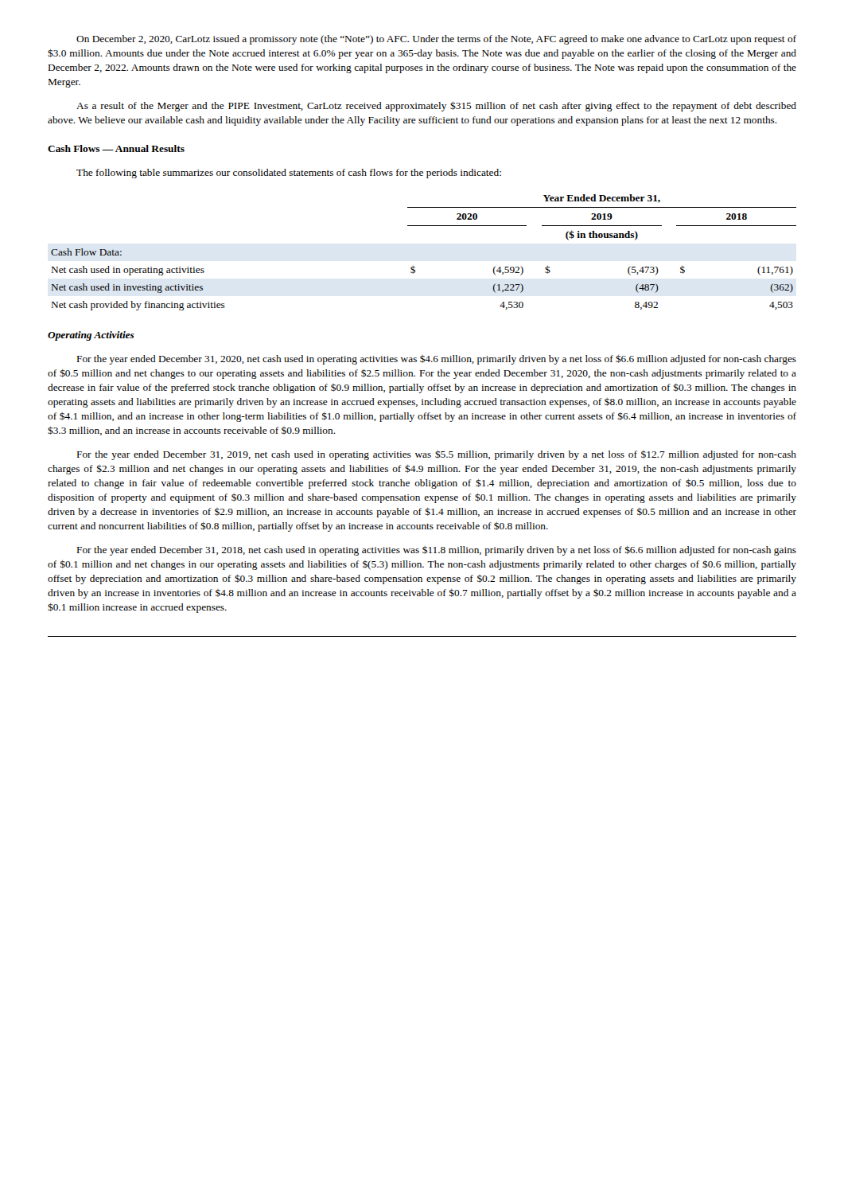On December 2, 2020, CarLotz issued a promissory note (the “Note”) to AFC. Under the terms of the Note, AFC agreed to make one advance to CarLotz upon request of $3.0 million. Amounts due under the Note accrued interest at 6.0% per year on a 365-day basis. The Note was due and payable on the earlier of the closing of the Merger and December 2, 2022. Amounts drawn on the Note were used for working capital purposes in the ordinary course of business. The Note was repaid upon the consummation of the Merger.
As a result of the Merger and the PIPE Investment, CarLotz received approximately $315 million of net cash after giving effect to the repayment of debt described above. We believe our available cash and liquidity available under the Ally Facility are sufficient to fund our operations and expansion plans for at least the next 12 months.
Cash Flows — Annual Results
The following table summarizes our consolidated statements of cash flows for the periods indicated:
| | | Year Ended December 31, |
| | | 2020 | | 2019 | | 2018 |
| | | ($ in thousands) |
| Cash Flow Data: | | | | | | | | | |
| Net cash used in operating activities | | $ | (4,592) | | $ | (5,473) | | $ | (11,761) |
| Net cash used in investing activities | | | (1,227) | | | (487) | | | (362) |
| Net cash provided by financing activities | | | 4,530 | | | 8,492 | | | 4,503 |
Operating Activities
For the year ended December 31, 2020, net cash used in operating activities was $4.6 million, primarily driven by a net loss of $6.6 million adjusted for non-cash charges of $0.5 million and net changes to our operating assets and liabilities of $2.5 million. For the year ended December 31, 2020, the non-cash adjustments primarily related to a decrease in fair value of the preferred stock tranche obligation of $0.9 million, partially offset by an increase in depreciation and amortization of $0.3 million. The changes in operating assets and liabilities are primarily driven by an increase in accrued expenses, including accrued transaction expenses, of $8.0 million, an increase in accounts payable of $4.1 million, and an increase in other long-term liabilities of $1.0 million, partially offset by an increase in other current assets of $6.4 million, an increase in inventories of $3.3 million, and an increase in accounts receivable of $0.9 million.
For the year ended December 31, 2019, net cash used in operating activities was $5.5 million, primarily driven by a net loss of $12.7 million adjusted for non-cash charges of $2.3 million and net changes in our operating assets and liabilities of $4.9 million. For the year ended December 31, 2019, the non-cash adjustments primarily related to change in fair value of redeemable convertible preferred stock tranche obligation of $1.4 million, depreciation and amortization of $0.5 million, loss due to disposition of property and equipment of $0.3 million and share-based compensation expense of $0.1 million. The changes in operating assets and liabilities are primarily driven by a decrease in inventories of $2.9 million, an increase in accounts payable of $1.4 million, an increase in accrued expenses of $0.5 million and an increase in other current and noncurrent liabilities of $0.8 million, partially offset by an increase in accounts receivable of $0.8 million.
For the year ended December 31, 2018, net cash used in operating activities was $11.8 million, primarily driven by a net loss of $6.6 million adjusted for non-cash gains of $0.1 million and net changes in our operating assets and liabilities of $(5.3) million. The non-cash adjustments primarily related to other charges of $0.6 million, partially offset by depreciation and amortization of $0.3 million and share-based compensation expense of $0.2 million. The changes in operating assets and liabilities are primarily driven by an increase in inventories of $4.8 million and an increase in accounts receivable of $0.7 million, partially offset by a $0.2 million increase in accounts payable and a $0.1 million increase in accrued expenses.